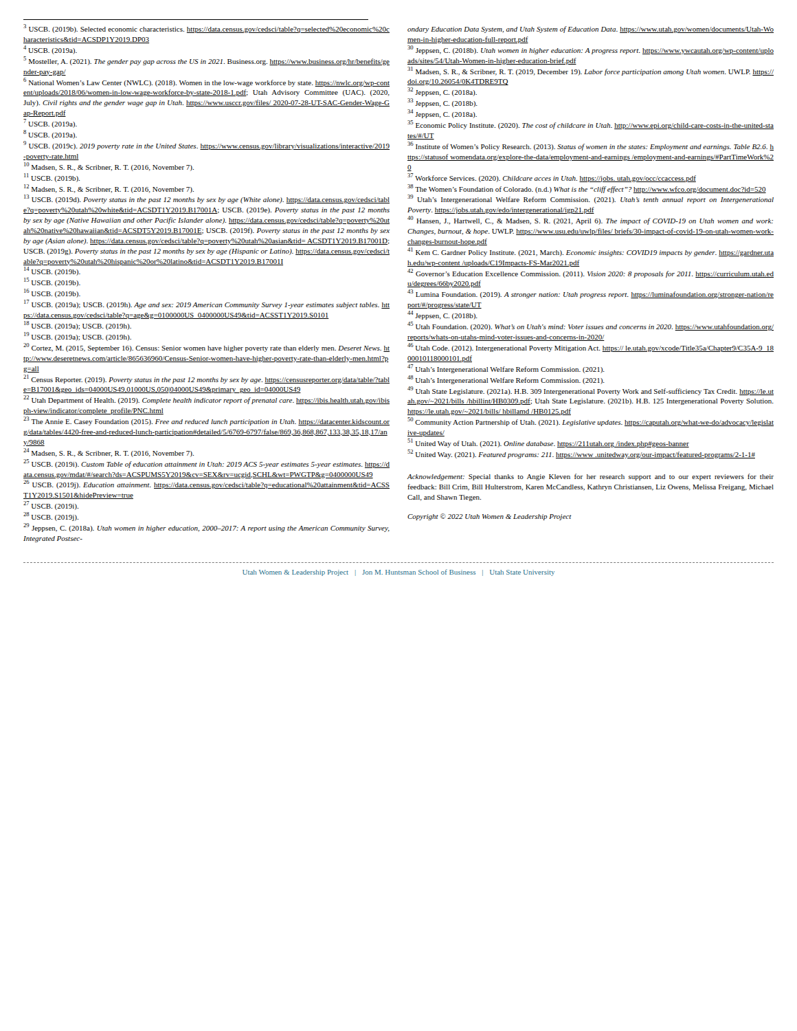3 USCB. (2019b). Selected economic characteristics. https://data.census.gov/cedsci/table?q=selected%20economic%20characteristics&tid=ACSDP1Y2019.DP03
4 USCB. (2019a).
5 Mosteller, A. (2021). The gender pay gap across the US in 2021. Business.org. https://www.business.org/hr/benefits/gender-pay-gap/
6 National Women’s Law Center (NWLC). (2018). Women in the low-wage workforce by state. https://nwlc.org/wp-content/uploads/2018/06/women-in-low-wage-workforce-by-state-2018-1.pdf; Utah Advisory Committee (UAC). (2020, July). Civil rights and the gender wage gap in Utah. https://www.usccr.gov/files/ 2020-07-28-UT-SAC-Gender-Wage-Gap-Report.pdf
7 USCB. (2019a).
8 USCB. (2019a).
9 USCB. (2019c). 2019 poverty rate in the United States. https://www.census.gov/library/visualizations/interactive/2019-poverty-rate.html
10 Madsen, S. R., & Scribner, R. T. (2016, November 7).
11 USCB. (2019b).
12 Madsen, S. R., & Scribner, R. T. (2016, November 7).
13 USCB. (2019d). Poverty status in the past 12 months by sex by age (White alone). https://data.census.gov/cedsci/table?q=poverty%20utah%20white&tid=ACSDT1Y2019.B17001A; USCB. (2019e). Poverty status in the past 12 months by sex by age (Native Hawaiian and other Pacific Islander alone). https://data.census.gov/cedsci/table?q=poverty%20utah%20native%20hawaiian&tid=ACSDT5Y2019.B17001E; USCB. (2019f). Poverty status in the past 12 months by sex by age (Asian alone). https://data.census.gov/cedsci/table?q=poverty%20utah%20asian&tid= ACSDT1Y2019.B17001D; USCB. (2019g). Poverty status in the past 12 months by sex by age (Hispanic or Latino). https://data.census.gov/cedsci/table?q=poverty%20utah%20hispanic%20or%20latino&tid=ACSDT1Y2019.B17001I
14 USCB. (2019b).
15 USCB. (2019b).
16 USCB. (2019b).
17 USCB. (2019a); USCB. (2019h). Age and sex: 2019 American Community Survey 1-year estimates subject tables. https://data.census.gov/cedsci/table?q=age&g=0100000US_0400000US49&tid=ACSST1Y2019.S0101
18 USCB. (2019a); USCB. (2019h).
19 USCB. (2019a); USCB. (2019h).
20 Cortez, M. (2015, September 16). Census: Senior women have higher poverty rate than elderly men. Deseret News. http://www.deseretnews.com/article/865636960/Census-Senior-women-have-higher-poverty-rate-than-elderly-men.html?pg=all
21 Census Reporter. (2019). Poverty status in the past 12 months by sex by age. https://censusreporter.org/data/table/?table=B17001&geo_ids=04000US49,01000US,050|04000US49&primary_geo_id=04000US49
22 Utah Department of Health. (2019). Complete health indicator report of prenatal care. https://ibis.health.utah.gov/ibisph-view/indicator/complete_profile/PNC.html
23 The Annie E. Casey Foundation (2015). Free and reduced lunch participation in Utah. https://datacenter.kidscount.org/data/tables/4420-free-and-reduced-lunch-participation#detailed/5/6769-6797/false/869,36,868,867,133,38,35,18,17/any/9868
24 Madsen, S. R., & Scribner, R. T. (2016, November 7).
25 USCB. (2019i). Custom Table of education attainment in Utah: 2019 ACS 5-year estimates 5-year estimates. https://data.census.gov/mdat/#/search?ds=ACSPUMS5Y2019&cv=SEX&rv=ucgid,SCHL&wt=PWGTP&g=0400000US49
26 USCB. (2019j). Education attainment. https://data.census.gov/cedsci/table?q=educational%20attainment&tid=ACSST1Y2019.S1501&hidePreview=true
27 USCB. (2019i).
28 USCB. (2019j).
29 Jeppsen, C. (2018a). Utah women in higher education, 2000–2017: A report using the American Community Survey, Integrated Postsec-
ondary Education Data System, and Utah System of Education Data. https://www.utah.gov/women/documents/Utah-Women-in-higher-education-full-report.pdf
30 Jeppsen, C. (2018b). Utah women in higher education: A progress report. https://www.ywcautah.org/wp-content/uploads/sites/54/Utah-Women-in-higher-education-brief.pdf
31 Madsen, S. R., & Scribner, R. T. (2019, December 19). Labor force participation among Utah women. UWLP. https://doi.org/10.26054/0K4TDRE9TQ
32 Jeppsen, C. (2018a).
33 Jeppsen, C. (2018b).
34 Jeppsen, C. (2018a).
35 Economic Policy Institute. (2020). The cost of childcare in Utah. http://www.epi.org/child-care-costs-in-the-united-states/#/UT
36 Institute of Women’s Policy Research. (2013). Status of women in the states: Employment and earnings. Table B2.6. https://statusof womendata.org/explore-the-data/employment-and-earnings /employment-and-earnings/#PartTimeWork%20
37 Workforce Services. (2020). Childcare acces in Utah. https://jobs. utah.gov/occ/ccaccess.pdf
38 The Women’s Foundation of Colorado. (n.d.) What is the “cliff effect”? http://www.wfco.org/document.doc?id=520
39 Utah’s Intergenerational Welfare Reform Commission. (2021). Utah’s tenth annual report on Intergenerational Poverty. https://jobs.utah.gov/edo/intergenerational/igp21.pdf
40 Hansen, J., Hartwell, C., & Madsen, S. R. (2021, April 6). The impact of COVID-19 on Utah women and work: Changes, burnout, & hope. UWLP. https://www.usu.edu/uwlp/files/ briefs/30-impact-of-covid-19-on-utah-women-work-changes-burnout-hope.pdf
41 Kem C. Gardner Policy Institute. (2021, March). Economic insights: COVID19 impacts by gender. https://gardner.utah.edu/wp-content /uploads/C19Impacts-FS-Mar2021.pdf
42 Governor’s Education Excellence Commission. (2011). Vision 2020: 8 proposals for 2011. https://curriculum.utah.edu/degrees/66by2020.pdf
43 Lumina Foundation. (2019). A stronger nation: Utah progress report. https://luminafoundation.org/stronger-nation/report/#/progress/state/UT
44 Jeppsen, C. (2018b).
45 Utah Foundation. (2020). What’s on Utah's mind: Voter issues and concerns in 2020. https://www.utahfoundation.org/reports/whats-on-utahs-mind-voter-issues-and-concerns-in-2020/
46 Utah Code. (2012). Intergenerational Poverty Mitigation Act. https:// le.utah.gov/xcode/Title35a/Chapter9/C35A-9_1800010118000101.pdf
47 Utah’s Intergenerational Welfare Reform Commission. (2021).
48 Utah’s Intergenerational Welfare Reform Commission. (2021).
49 Utah State Legislature. (2021a). H.B. 309 Intergenerational Poverty Work and Self-sufficiency Tax Credit. https://le.utah.gov/~2021/bills /hbillint/HB0309.pdf; Utah State Legislature. (2021b). H.B. 125 Intergenerational Poverty Solution. https://le.utah.gov/~2021/bills/ hbillamd /HB0125.pdf
50 Community Action Partnership of Utah. (2021). Legislative updates. https://caputah.org/what-we-do/advocacy/legislative-updates/
51 United Way of Utah. (2021). Online database. https://211utah.org /index.php#geos-banner
52 United Way. (2021). Featured programs: 211. https://www .unitedway.org/our-impact/featured-programs/2-1-1#
Acknowledgement: Special thanks to Angie Kleven for her research support and to our expert reviewers for their feedback: Bill Crim, Bill Hulterstrom, Karen McCandless, Kathryn Christiansen, Liz Owens, Melissa Freigang, Michael Call, and Shawn Tiegen.
Copyright © 2022 Utah Women & Leadership Project
Utah Women & Leadership Project | Jon M. Huntsman School of Business | Utah State University